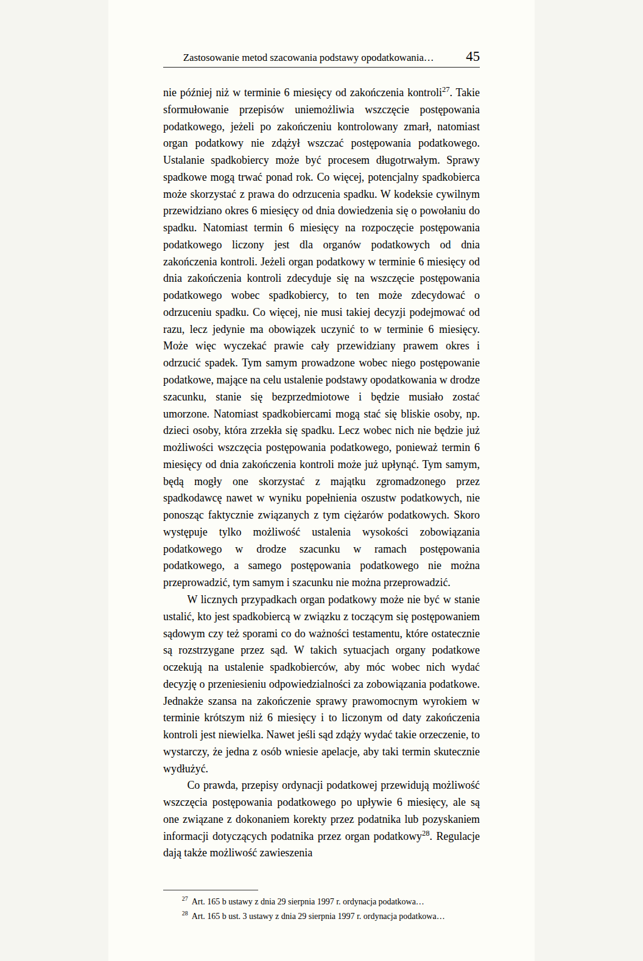Zastosowanie metod szacowania podstawy opodatkowania…
45
nie później niż w terminie 6 miesięcy od zakończenia kontroli27. Takie sformułowanie przepisów uniemożliwia wszczęcie postępowania podatkowego, jeżeli po zakończeniu kontrolowany zmarł, natomiast organ podatkowy nie zdążył wszczać postępowania podatkowego. Ustalanie spadkobiercy może być procesem długotrwałym. Sprawy spadkowe mogą trwać ponad rok. Co więcej, potencjalny spadkobierca może skorzystać z prawa do odrzucenia spadku. W kodeksie cywilnym przewidziano okres 6 miesięcy od dnia dowiedzenia się o powołaniu do spadku. Natomiast termin 6 miesięcy na rozpoczęcie postępowania podatkowego liczony jest dla organów podatkowych od dnia zakończenia kontroli. Jeżeli organ podatkowy w terminie 6 miesięcy od dnia zakończenia kontroli zdecyduje się na wszczęcie postępowania podatkowego wobec spadkobiercy, to ten może zdecydować o odrzuceniu spadku. Co więcej, nie musi takiej decyzji podejmować od razu, lecz jedynie ma obowiązek uczynić to w terminie 6 miesięcy. Może więc wyczekać prawie cały przewidziany prawem okres i odrzucić spadek. Tym samym prowadzone wobec niego postępowanie podatkowe, mające na celu ustalenie podstawy opodatkowania w drodze szacunku, stanie się bezprzedmiotowe i będzie musiało zostać umorzone. Natomiast spadkobiercami mogą stać się bliskie osoby, np. dzieci osoby, która zrzekła się spadku. Lecz wobec nich nie będzie już możliwości wszczęcia postępowania podatkowego, ponieważ termin 6 miesięcy od dnia zakończenia kontroli może już upłynąć. Tym samym, będą mogły one skorzystać z majątku zgromadzonego przez spadkodawcę nawet w wyniku popełnienia oszustw podatkowych, nie ponosząc faktycznie związanych z tym ciężarów podatkowych. Skoro występuje tylko możliwość ustalenia wysokości zobowiązania podatkowego w drodze szacunku w ramach postępowania podatkowego, a samego postępowania podatkowego nie można przeprowadzić, tym samym i szacunku nie można przeprowadzić.
W licznych przypadkach organ podatkowy może nie być w stanie ustalić, kto jest spadkobiercą w związku z toczącym się postępowaniem sądowym czy też sporami co do ważności testamentu, które ostatecznie są rozstrzygane przez sąd. W takich sytuacjach organy podatkowe oczekują na ustalenie spadkobierców, aby móc wobec nich wydać decyzję o przeniesieniu odpowiedzialności za zobowiązania podatkowe. Jednakże szansa na zakończenie sprawy prawomocnym wyrokiem w terminie krótszym niż 6 miesięcy i to liczonym od daty zakończenia kontroli jest niewielka. Nawet jeśli sąd zdąży wydać takie orzeczenie, to wystarczy, że jedna z osób wniesie apelacje, aby taki termin skutecznie wydłużyć.
Co prawda, przepisy ordynacji podatkowej przewidują możliwość wszczęcia postępowania podatkowego po upływie 6 miesięcy, ale są one związane z dokonaniem korekty przez podatnika lub pozyskaniem informacji dotyczących podatnika przez organ podatkowy28. Regulacje dają także możliwość zawieszenia
27 Art. 165 b ustawy z dnia 29 sierpnia 1997 r. ordynacja podatkowa…
28 Art. 165 b ust. 3 ustawy z dnia 29 sierpnia 1997 r. ordynacja podatkowa…